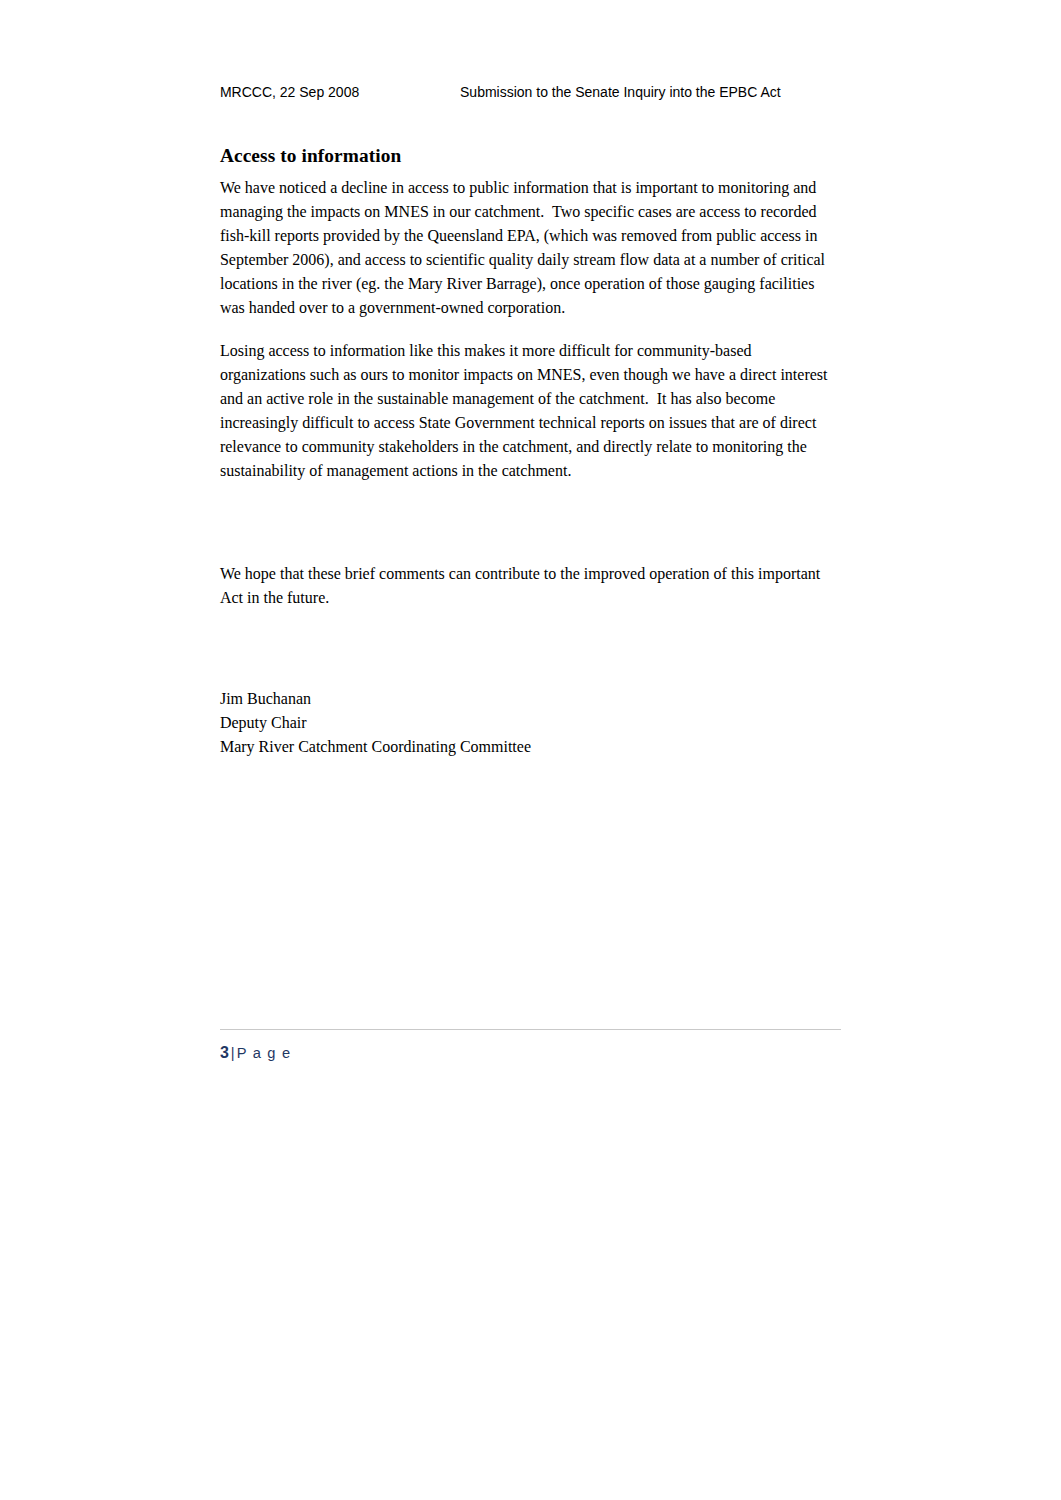MRCCC, 22 Sep 2008 Submission to the Senate Inquiry into the EPBC Act
Access to information
We have noticed a decline in access to public information that is important to monitoring and managing the impacts on MNES in our catchment. Two specific cases are access to recorded fish-kill reports provided by the Queensland EPA, (which was removed from public access in September 2006), and access to scientific quality daily stream flow data at a number of critical locations in the river (eg. the Mary River Barrage), once operation of those gauging facilities was handed over to a government-owned corporation.
Losing access to information like this makes it more difficult for community-based organizations such as ours to monitor impacts on MNES, even though we have a direct interest and an active role in the sustainable management of the catchment. It has also become increasingly difficult to access State Government technical reports on issues that are of direct relevance to community stakeholders in the catchment, and directly relate to monitoring the sustainability of management actions in the catchment.
We hope that these brief comments can contribute to the improved operation of this important Act in the future.
Jim Buchanan
Deputy Chair
Mary River Catchment Coordinating Committee
3|P a g e